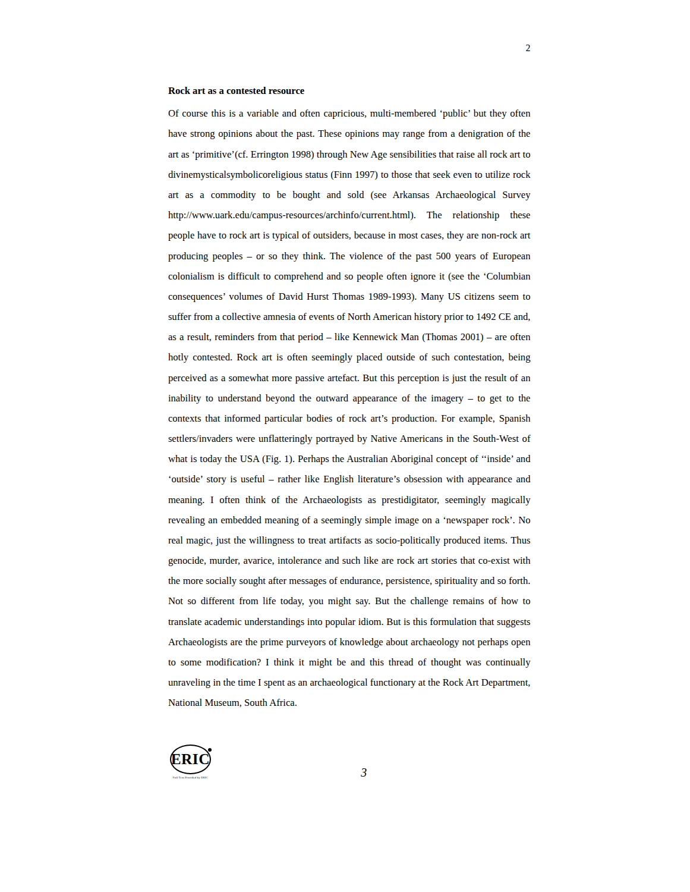2
Rock art as a contested resource
Of course this is a variable and often capricious, multi-membered ‘public’ but they often have strong opinions about the past. These opinions may range from a denigration of the art as ‘primitive’(cf. Errington 1998) through New Age sensibilities that raise all rock art to divinemysticalsymbolicoreligious status (Finn 1997) to those that seek even to utilize rock art as a commodity to be bought and sold (see Arkansas Archaeological Survey http://www.uark.edu/campus-resources/archinfo/current.html). The relationship these people have to rock art is typical of outsiders, because in most cases, they are non-rock art producing peoples – or so they think. The violence of the past 500 years of European colonialism is difficult to comprehend and so people often ignore it (see the ‘Columbian consequences’ volumes of David Hurst Thomas 1989-1993). Many US citizens seem to suffer from a collective amnesia of events of North American history prior to 1492 CE and, as a result, reminders from that period – like Kennewick Man (Thomas 2001) – are often hotly contested. Rock art is often seemingly placed outside of such contestation, being perceived as a somewhat more passive artefact. But this perception is just the result of an inability to understand beyond the outward appearance of the imagery – to get to the contexts that informed particular bodies of rock art’s production. For example, Spanish settlers/invaders were unflatteringly portrayed by Native Americans in the South-West of what is today the USA (Fig. 1). Perhaps the Australian Aboriginal concept of ‘‘inside’ and ‘outside’ story is useful – rather like English literature’s obsession with appearance and meaning. I often think of the Archaeologists as prestidigitator, seemingly magically revealing an embedded meaning of a seemingly simple image on a ‘newspaper rock’. No real magic, just the willingness to treat artifacts as socio-politically produced items. Thus genocide, murder, avarice, intolerance and such like are rock art stories that co-exist with the more socially sought after messages of endurance, persistence, spirituality and so forth. Not so different from life today, you might say. But the challenge remains of how to translate academic understandings into popular idiom. But is this formulation that suggests Archaeologists are the prime purveyors of knowledge about archaeology not perhaps open to some modification? I think it might be and this thread of thought was continually unraveling in the time I spent as an archaeological functionary at the Rock Art Department, National Museum, South Africa.
ERIC
Full Text Provided by ERIC
3